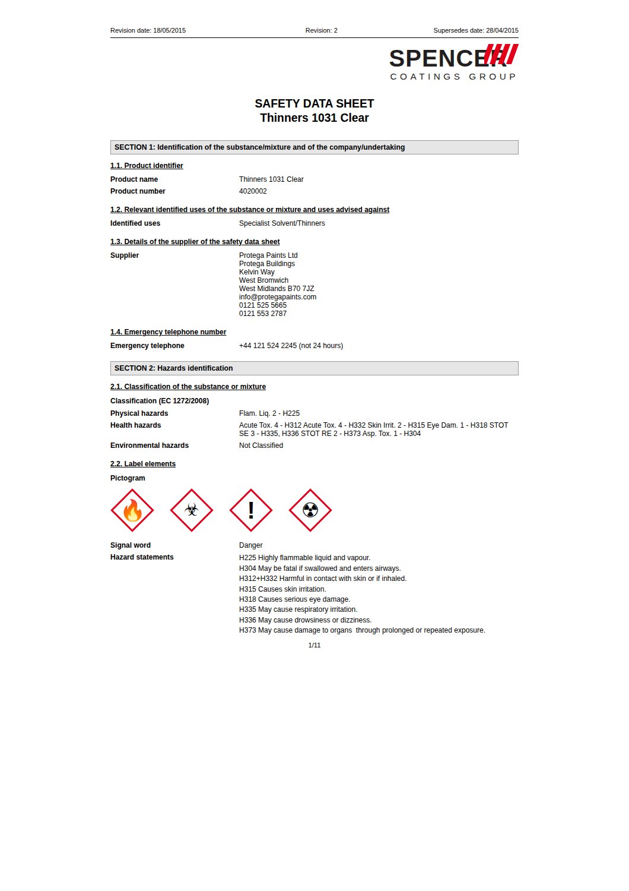Revision date: 18/05/2015
Revision: 2
Supersedes date: 28/04/2015
SPENCER
COATINGS GROUP
SAFETY DATA SHEET
Thinners 1031 Clear
SECTION 1: Identification of the substance/mixture and of the company/undertaking
1.1. Product identifier
| Product name | Thinners 1031 Clear |
| Product number | 4020002 |
1.2. Relevant identified uses of the substance or mixture and uses advised against
| Identified uses | Specialist Solvent/Thinners |
1.3. Details of the supplier of the safety data sheet
| Supplier | Protega Paints Ltd Protega Buildings Kelvin Way West Bromwich West Midlands B70 7JZ info@protegapaints.com 0121 525 5665 0121 553 2787 |
1.4. Emergency telephone number
| Emergency telephone | +44 121 524 2245 (not 24 hours) |
SECTION 2: Hazards identification
2.1. Classification of the substance or mixture
Classification (EC 1272/2008)
| Physical hazards | Flam. Liq. 2 - H225 |
| Health hazards | Acute Tox. 4 - H312 Acute Tox. 4 - H332 Skin Irrit. 2 - H315 Eye Dam. 1 - H318 STOT SE 3 - H335, H336 STOT RE 2 - H373 Asp. Tox. 1 - H304 |
| Environmental hazards | Not Classified |
2.2. Label elements
Pictogram
🔥
☣
!
☢
| Signal word | Danger |
| Hazard statements | H225 Highly flammable liquid and vapour. H304 May be fatal if swallowed and enters airways. H312+H332 Harmful in contact with skin or if inhaled. H315 Causes skin irritation. H318 Causes serious eye damage. H335 May cause respiratory irritation. H336 May cause drowsiness or dizziness. H373 May cause damage to organs through prolonged or repeated exposure. |
1/11